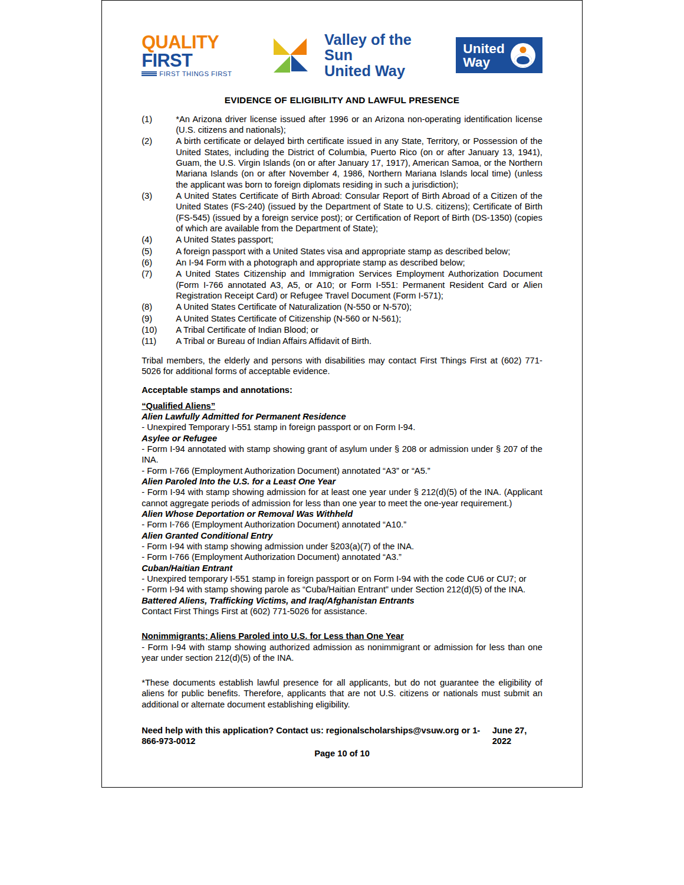QUALITY FIRST
FIRST THINGS FIRST
Valley of the Sun
United Way
United
Way
EVIDENCE OF ELIGIBILITY AND LAWFUL PRESENCE
*An Arizona driver license issued after 1996 or an Arizona non-operating identification license (U.S. citizens and nationals);
A birth certificate or delayed birth certificate issued in any State, Territory, or Possession of the United States, including the District of Columbia, Puerto Rico (on or after January 13, 1941), Guam, the U.S. Virgin Islands (on or after January 17, 1917), American Samoa, or the Northern Mariana Islands (on or after November 4, 1986, Northern Mariana Islands local time) (unless the applicant was born to foreign diplomats residing in such a jurisdiction);
A United States Certificate of Birth Abroad: Consular Report of Birth Abroad of a Citizen of the United States (FS-240) (issued by the Department of State to U.S. citizens); Certificate of Birth (FS-545) (issued by a foreign service post); or Certification of Report of Birth (DS-1350) (copies of which are available from the Department of State);
A United States passport;
A foreign passport with a United States visa and appropriate stamp as described below;
An I-94 Form with a photograph and appropriate stamp as described below;
A United States Citizenship and Immigration Services Employment Authorization Document (Form I-766 annotated A3, A5, or A10; or Form I-551: Permanent Resident Card or Alien Registration Receipt Card) or Refugee Travel Document (Form I-571);
A United States Certificate of Naturalization (N-550 or N-570);
A United States Certificate of Citizenship (N-560 or N-561);
A Tribal Certificate of Indian Blood; or
A Tribal or Bureau of Indian Affairs Affidavit of Birth.
Tribal members, the elderly and persons with disabilities may contact First Things First at (602) 771-5026 for additional forms of acceptable evidence.
Acceptable stamps and annotations:
“Qualified Aliens”
Alien Lawfully Admitted for Permanent Residence
- Unexpired Temporary I-551 stamp in foreign passport or on Form I-94.
Asylee or Refugee
- Form I-94 annotated with stamp showing grant of asylum under § 208 or admission under § 207 of the INA.
- Form I-766 (Employment Authorization Document) annotated “A3” or “A5.”
Alien Paroled Into the U.S. for a Least One Year
- Form I-94 with stamp showing admission for at least one year under § 212(d)(5) of the INA. (Applicant cannot aggregate periods of admission for less than one year to meet the one-year requirement.)
Alien Whose Deportation or Removal Was Withheld
- Form I-766 (Employment Authorization Document) annotated “A10.”
Alien Granted Conditional Entry
- Form I-94 with stamp showing admission under §203(a)(7) of the INA.
- Form I-766 (Employment Authorization Document) annotated “A3.”
Cuban/Haitian Entrant
- Unexpired temporary I-551 stamp in foreign passport or on Form I-94 with the code CU6 or CU7; or
- Form I-94 with stamp showing parole as “Cuba/Haitian Entrant” under Section 212(d)(5) of the INA.
Battered Aliens, Trafficking Victims, and Iraq/Afghanistan Entrants
Contact First Things First at (602) 771-5026 for assistance.
Nonimmigrants; Aliens Paroled into U.S. for Less than One Year
- Form I-94 with stamp showing authorized admission as nonimmigrant or admission for less than one year under section 212(d)(5) of the INA.
*These documents establish lawful presence for all applicants, but do not guarantee the eligibility of aliens for public benefits. Therefore, applicants that are not U.S. citizens or nationals must submit an additional or alternate document establishing eligibility.
Need help with this application? Contact us: regionalscholarships@vsuw.org or 1-866-973-0012 June 27, 2022
Page 10 of 10